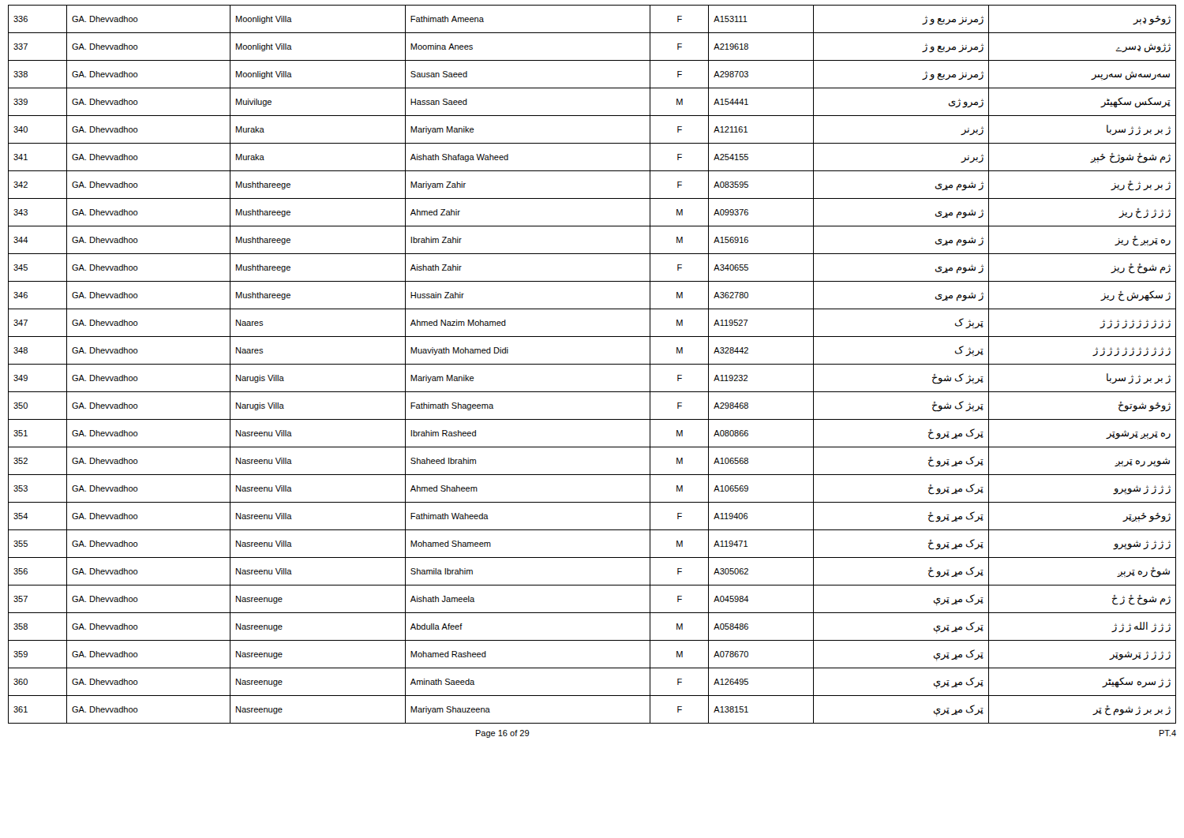| 336 | GA. Dhevvadhoo | Moonlight Villa | Fathimath Ameena | F | A153111 | ژمرنز مربع و ژ | ژوځو ډېر |
| 337 | GA. Dhevvadhoo | Moonlight Villa | Moomina Anees | F | A219618 | ژمرنز مربع و ژ | ژژوش ډسرے |
| 338 | GA. Dhevvadhoo | Moonlight Villa | Sausan Saeed | F | A298703 | ژمرنز مربع و ژ | سەرسەش سەرپىر |
| 339 | GA. Dhevvadhoo | Muiviluge | Hassan Saeed | M | A154441 | ژمرو ژی | ټرسکس سکھیٹر |
| 340 | GA. Dhevvadhoo | Muraka | Mariyam Manike | F | A121161 | ژبرنر | ژ بر بر ژ ژ سربا |
| 341 | GA. Dhevvadhoo | Muraka | Aishath Shafaga Waheed | F | A254155 | ژبرنر | ژم شوځ شوژځ ځېږ |
| 342 | GA. Dhevvadhoo | Mushthareege | Mariyam Zahir | F | A083595 | ژ شوم مړی | ژ بر بر ژ ځ ریز |
| 343 | GA. Dhevvadhoo | Mushthareege | Ahmed Zahir | M | A099376 | ژ شوم مړی | ژ ژ ژ ژ ځ ریز |
| 344 | GA. Dhevvadhoo | Mushthareege | Ibrahim Zahir | M | A156916 | ژ شوم مړی | ره ټرېږ ځ ریز |
| 345 | GA. Dhevvadhoo | Mushthareege | Aishath Zahir | F | A340655 | ژ شوم مړی | ژم شوځ ځ ریز |
| 346 | GA. Dhevvadhoo | Mushthareege | Hussain Zahir | M | A362780 | ژ شوم مړی | ژ سکهرش ځ ریز |
| 347 | GA. Dhevvadhoo | Naares | Ahmed Nazim Mohamed | M | A119527 | ټرېژ ک | ژ ژ ژ ژ ژ ژ ژ ژ ژ ژ |
| 348 | GA. Dhevvadhoo | Naares | Muaviyath Mohamed Didi | M | A328442 | ټرېژ ک | ژ ژ ژ ژ ژ ژ ژ ژ ژ ژ ژ |
| 349 | GA. Dhevvadhoo | Narugis Villa | Mariyam Manike | F | A119232 | ټرېژ ک شوځ | ژ بر بر ژ ژ سربا |
| 350 | GA. Dhevvadhoo | Narugis Villa | Fathimath Shageema | F | A298468 | ټرېژ ک شوځ | ژوځو شوتوځ |
| 351 | GA. Dhevvadhoo | Nasreenu Villa | Ibrahim Rasheed | M | A080866 | ټرک مړ ټرو ځ | ره ټرېږ ټرشوټر |
| 352 | GA. Dhevvadhoo | Nasreenu Villa | Shaheed Ibrahim | M | A106568 | ټرک مړ ټرو ځ | شوپر ره ټرېږ |
| 353 | GA. Dhevvadhoo | Nasreenu Villa | Ahmed Shaheem | M | A106569 | ټرک مړ ټرو ځ | ژ ژ ژ ژ شوپرو |
| 354 | GA. Dhevvadhoo | Nasreenu Villa | Fathimath Waheeda | F | A119406 | ټرک مړ ټرو ځ | ژوځو ځېږټر |
| 355 | GA. Dhevvadhoo | Nasreenu Villa | Mohamed Shameem | M | A119471 | ټرک مړ ټرو ځ | ژ ژ ژ ژ شوپرو |
| 356 | GA. Dhevvadhoo | Nasreenu Villa | Shamila Ibrahim | F | A305062 | ټرک مړ ټرو ځ | شوځ ره ټرېږ |
| 357 | GA. Dhevvadhoo | Nasreenuge | Aishath Jameela | F | A045984 | ټرک مړ ټرې | ژم شوځ ځ ژ ځ |
| 358 | GA. Dhevvadhoo | Nasreenuge | Abdulla Afeef | M | A058486 | ټرک مړ ټرې | ژ ژ ژ الله ژ ژ ژ |
| 359 | GA. Dhevvadhoo | Nasreenuge | Mohamed Rasheed | M | A078670 | ټرک مړ ټرې | ژ ژ ژ ژ ټرشوټر |
| 360 | GA. Dhevvadhoo | Nasreenuge | Aminath Saeeda | F | A126495 | ټرک مړ ټرې | ژ ژ سره سکھیٹر |
| 361 | GA. Dhevvadhoo | Nasreenuge | Mariyam Shauzeena | F | A138151 | ټرک مړ ټرې | ژ بر بر ژ شوم ځ ټر |
Page 16 of 29 PT.4